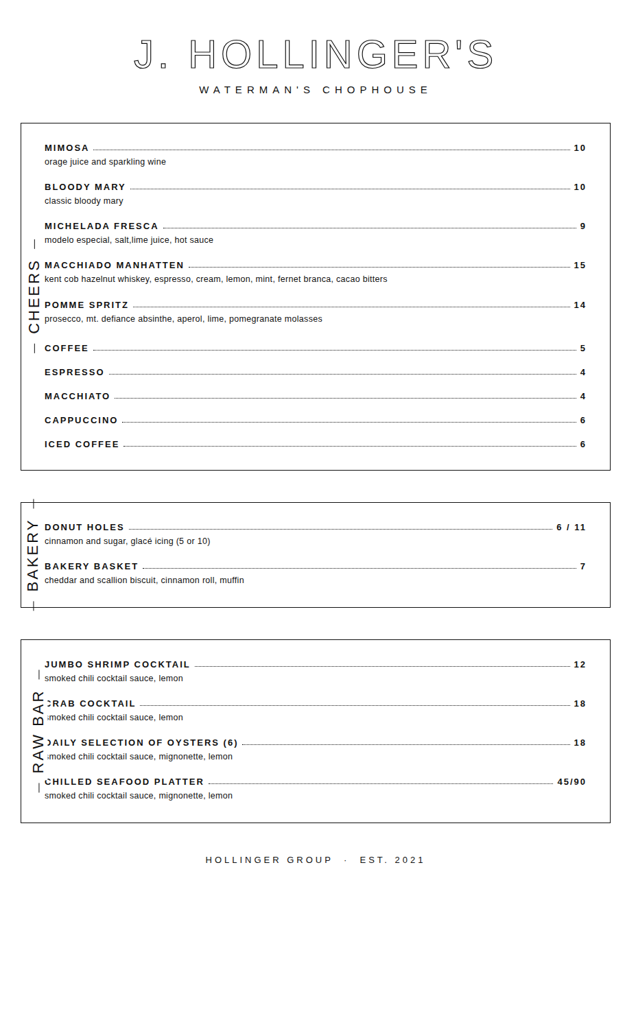J. HOLLINGER'S
Waterman's Chophouse
Cheers
Mimosa 10
orage juice and sparkling wine
Bloody Mary 10
classic bloody mary
Michelada Fresca 9
modelo especial, salt,lime juice, hot sauce
Macchiado Manhatten 15
kent cob hazelnut whiskey, espresso, cream, lemon, mint, fernet branca, cacao bitters
Pomme Spritz 14
prosecco, mt. defiance absinthe, aperol, lime, pomegranate molasses
Coffee 5
Espresso 4
Macchiato 4
Cappuccino 6
Iced Coffee 6
Bakery
Donut Holes 6 / 11
cinnamon and sugar, glacé icing (5 or 10)
Bakery Basket 7
cheddar and scallion biscuit, cinnamon roll, muffin
Raw Bar
Jumbo Shrimp Cocktail 12
smoked chili cocktail sauce, lemon
Crab Cocktail 18
smoked chili cocktail sauce, lemon
Daily Selection of Oysters (6) 18
smoked chili cocktail sauce, mignonette, lemon
Chilled Seafood Platter 45/90
smoked chili cocktail sauce, mignonette, lemon
Hollinger Group · Est. 2021